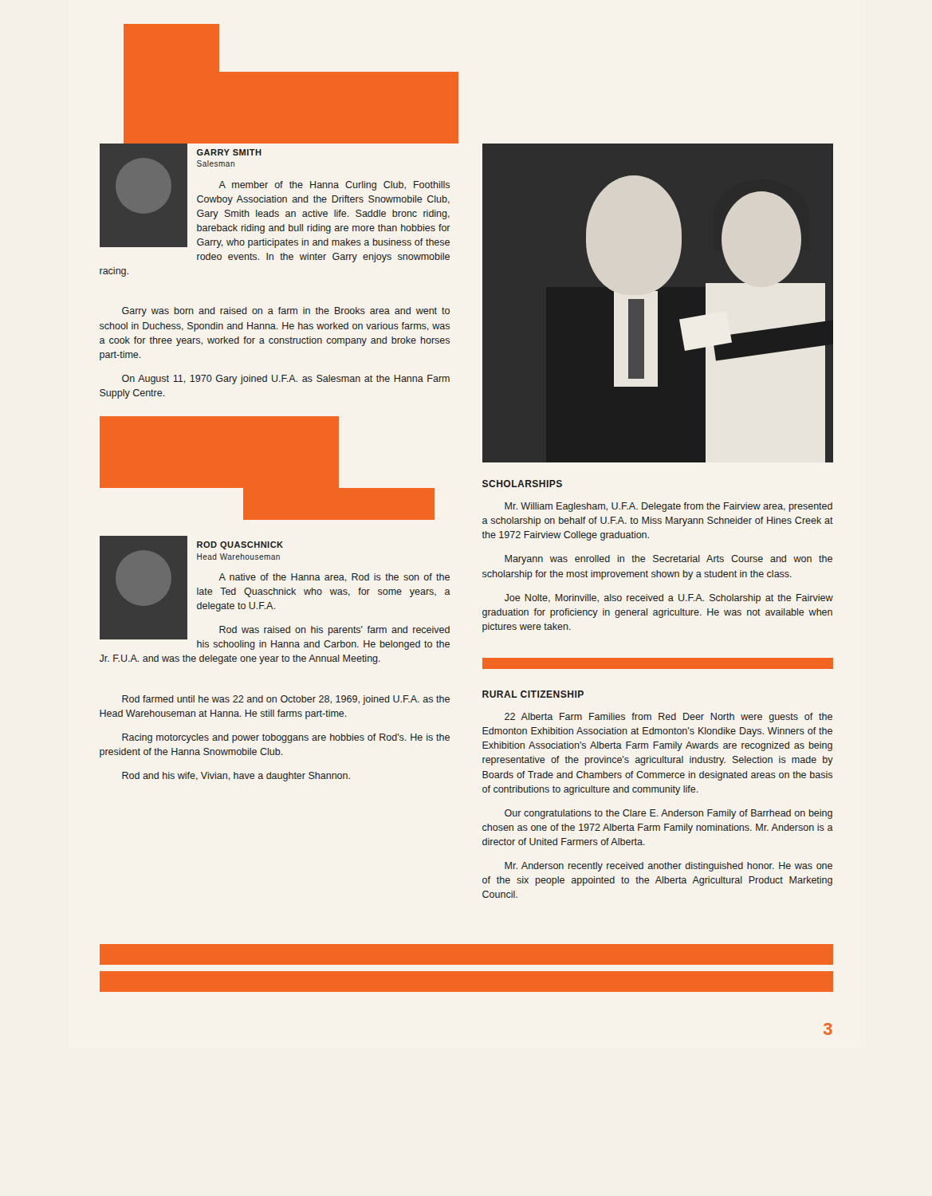GARRY SMITH
Salesman
A member of the Hanna Curling Club, Foothills Cowboy Association and the Drifters Snowmobile Club, Gary Smith leads an active life. Saddle bronc riding, bareback riding and bull riding are more than hobbies for Garry, who participates in and makes a business of these rodeo events. In the winter Garry enjoys snowmobile racing.
Garry was born and raised on a farm in the Brooks area and went to school in Duchess, Spondin and Hanna. He has worked on various farms, was a cook for three years, worked for a construction company and broke horses part-time.
On August 11, 1970 Gary joined U.F.A. as Salesman at the Hanna Farm Supply Centre.
ROD QUASCHNICK
Head Warehouseman
A native of the Hanna area, Rod is the son of the late Ted Quaschnick who was, for some years, a delegate to U.F.A.
Rod was raised on his parents' farm and received his schooling in Hanna and Carbon. He belonged to the Jr. F.U.A. and was the delegate one year to the Annual Meeting.
Rod farmed until he was 22 and on October 28, 1969, joined U.F.A. as the Head Warehouseman at Hanna. He still farms part-time.
Racing motorcycles and power toboggans are hobbies of Rod's. He is the president of the Hanna Snowmobile Club.
Rod and his wife, Vivian, have a daughter Shannon.
SCHOLARSHIPS
Mr. William Eaglesham, U.F.A. Delegate from the Fairview area, presented a scholarship on behalf of U.F.A. to Miss Maryann Schneider of Hines Creek at the 1972 Fairview College graduation.
Maryann was enrolled in the Secretarial Arts Course and won the scholarship for the most improvement shown by a student in the class.
Joe Nolte, Morinville, also received a U.F.A. Scholarship at the Fairview graduation for proficiency in general agriculture. He was not available when pictures were taken.
RURAL CITIZENSHIP
22 Alberta Farm Families from Red Deer North were guests of the Edmonton Exhibition Association at Edmonton's Klondike Days. Winners of the Exhibition Association's Alberta Farm Family Awards are recognized as being representative of the province's agricultural industry. Selection is made by Boards of Trade and Chambers of Commerce in designated areas on the basis of contributions to agriculture and community life.
Our congratulations to the Clare E. Anderson Family of Barrhead on being chosen as one of the 1972 Alberta Farm Family nominations. Mr. Anderson is a director of United Farmers of Alberta.
Mr. Anderson recently received another distinguished honor. He was one of the six people appointed to the Alberta Agricultural Product Marketing Council.
3